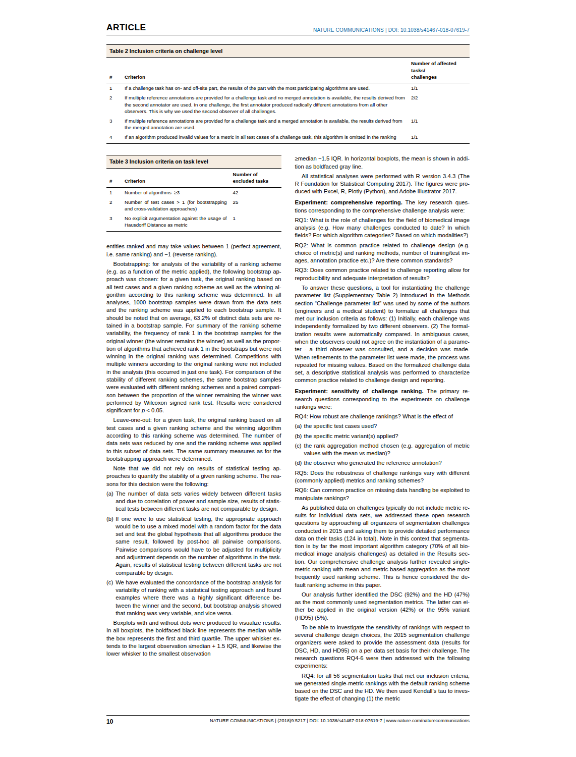ARTICLE
NATURE COMMUNICATIONS | DOI: 10.1038/s41467-018-07619-7
Table 2 Inclusion criteria on challenge level
| # | Criterion | Number of affected tasks/ challenges |
| --- | --- | --- |
| 1 | If a challenge task has on- and off-site part, the results of the part with the most participating algorithms are used. | 1/1 |
| 2 | If multiple reference annotations are provided for a challenge task and no merged annotation is available, the results derived from the second annotator are used. In one challenge, the first annotator produced radically different annotations from all other observers. This is why we used the second observer of all challenges. | 2/2 |
| 3 | If multiple reference annotations are provided for a challenge task and a merged annotation is available, the results derived from the merged annotation are used. | 1/1 |
| 4 | If an algorithm produced invalid values for a metric in all test cases of a challenge task, this algorithm is omitted in the ranking | 1/1 |
Table 3 Inclusion criteria on task level
| # | Criterion | Number of excluded tasks |
| --- | --- | --- |
| 1 | Number of algorithms ≥3 | 42 |
| 2 | Number of test cases > 1 (for bootstrapping and cross-validation approaches) | 25 |
| 3 | No explicit argumentation against the usage of Hausdorff Distance as metric | 1 |
entities ranked and may take values between 1 (perfect agreement, i.e. same ranking) and −1 (reverse ranking).
Bootstrapping: for analysis of the variability of a ranking scheme (e.g. as a function of the metric applied), the following bootstrap approach was chosen: for a given task, the original ranking based on all test cases and a given ranking scheme as well as the winning algorithm according to this ranking scheme was determined. In all analyses, 1000 bootstrap samples were drawn from the data sets and the ranking scheme was applied to each bootstrap sample. It should be noted that on average, 63.2% of distinct data sets are retained in a bootstrap sample. For summary of the ranking scheme variability, the frequency of rank 1 in the bootstrap samples for the original winner (the winner remains the winner) as well as the proportion of algorithms that achieved rank 1 in the bootstraps but were not winning in the original ranking was determined. Competitions with multiple winners according to the original ranking were not included in the analysis (this occurred in just one task). For comparison of the stability of different ranking schemes, the same bootstrap samples were evaluated with different ranking schemes and a paired comparison between the proportion of the winner remaining the winner was performed by Wilcoxon signed rank test. Results were considered significant for p < 0.05.
Leave-one-out: for a given task, the original ranking based on all test cases and a given ranking scheme and the winning algorithm according to this ranking scheme was determined. The number of data sets was reduced by one and the ranking scheme was applied to this subset of data sets. The same summary measures as for the bootstrapping approach were determined.
Note that we did not rely on results of statistical testing approaches to quantify the stability of a given ranking scheme. The reasons for this decision were the following:
(a) The number of data sets varies widely between different tasks and due to correlation of power and sample size, results of statistical tests between different tasks are not comparable by design.
(b) If one were to use statistical testing, the appropriate approach would be to use a mixed model with a random factor for the data set and test the global hypothesis that all algorithms produce the same result, followed by post-hoc all pairwise comparisons. Pairwise comparisons would have to be adjusted for multiplicity and adjustment depends on the number of algorithms in the task. Again, results of statistical testing between different tasks are not comparable by design.
(c) We have evaluated the concordance of the bootstrap analysis for variability of ranking with a statistical testing approach and found examples where there was a highly significant difference between the winner and the second, but bootstrap analysis showed that ranking was very variable, and vice versa.
Boxplots with and without dots were produced to visualize results. In all boxplots, the boldfaced black line represents the median while the box represents the first and third quartile. The upper whisker extends to the largest observation ≤median + 1.5 IQR, and likewise the lower whisker to the smallest observation
≥median −1.5 IQR. In horizontal boxplots, the mean is shown in addition as boldfaced gray line.
All statistical analyses were performed with R version 3.4.3 (The R Foundation for Statistical Computing 2017). The figures were produced with Excel, R, Plotly (Python), and Adobe Illustrator 2017.
Experiment: comprehensive reporting. The key research questions corresponding to the comprehensive challenge analysis were:
RQ1: What is the role of challenges for the field of biomedical image analysis (e.g. How many challenges conducted to date? In which fields? For which algorithm categories? Based on which modalities?)
RQ2: What is common practice related to challenge design (e.g. choice of metric(s) and ranking methods, number of training/test images, annotation practice etc.)? Are there common standards?
RQ3: Does common practice related to challenge reporting allow for reproducibility and adequate interpretation of results?
To answer these questions, a tool for instantiating the challenge parameter list (Supplementary Table 2) introduced in the Methods section “Challenge parameter list” was used by some of the authors (engineers and a medical student) to formalize all challenges that met our inclusion criteria as follows: (1) Initially, each challenge was independently formalized by two different observers. (2) The formalization results were automatically compared. In ambiguous cases, when the observers could not agree on the instantiation of a parameter - a third observer was consulted, and a decision was made. When refinements to the parameter list were made, the process was repeated for missing values. Based on the formalized challenge data set, a descriptive statistical analysis was performed to characterize common practice related to challenge design and reporting.
Experiment: sensitivity of challenge ranking. The primary research questions corresponding to the experiments on challenge rankings were:
RQ4: How robust are challenge rankings? What is the effect of
(a) the specific test cases used?
(b) the specific metric variant(s) applied?
(c) the rank aggregation method chosen (e.g. aggregation of metric values with the mean vs median)?
(d) the observer who generated the reference annotation?
RQ5: Does the robustness of challenge rankings vary with different (commonly applied) metrics and ranking schemes?
RQ6: Can common practice on missing data handling be exploited to manipulate rankings?
As published data on challenges typically do not include metric results for individual data sets, we addressed these open research questions by approaching all organizers of segmentation challenges conducted in 2015 and asking them to provide detailed performance data on their tasks (124 in total). Note in this context that segmentation is by far the most important algorithm category (70% of all biomedical image analysis challenges) as detailed in the Results section. Our comprehensive challenge analysis further revealed single-metric ranking with mean and metric-based aggregation as the most frequently used ranking scheme. This is hence considered the default ranking scheme in this paper.
Our analysis further identified the DSC (92%) and the HD (47%) as the most commonly used segmentation metrics. The latter can either be applied in the original version (42%) or the 95% variant (HD95) (5%).
To be able to investigate the sensitivity of rankings with respect to several challenge design choices, the 2015 segmentation challenge organizers were asked to provide the assessment data (results for DSC, HD, and HD95) on a per data set basis for their challenge. The research questions RQ4-6 were then addressed with the following experiments:
RQ4: for all 56 segmentation tasks that met our inclusion criteria, we generated single-metric rankings with the default ranking scheme based on the DSC and the HD. We then used Kendall’s tau to investigate the effect of changing (1) the metric
10
NATURE COMMUNICATIONS | (2018)9:5217 | DOI: 10.1038/s41467-018-07619-7 | www.nature.com/naturecommunications